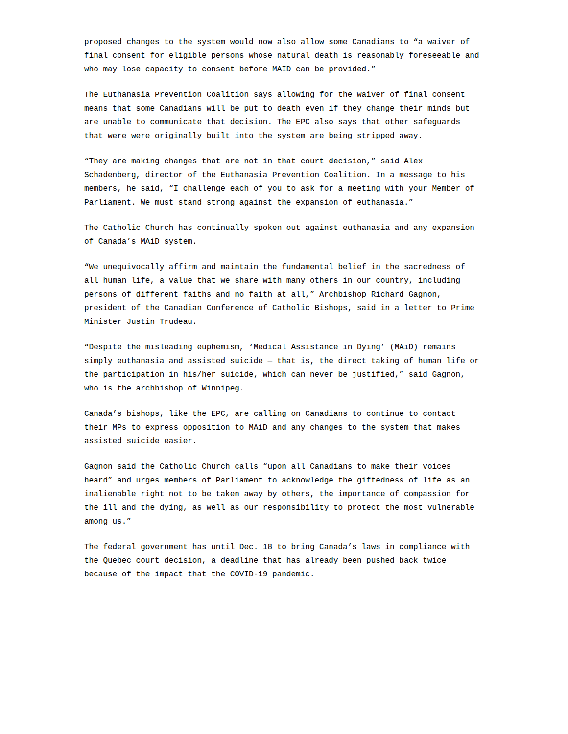proposed changes to the system would now also allow some Canadians to “a waiver of final consent for eligible persons whose natural death is reasonably foreseeable and who may lose capacity to consent before MAID can be provided.”
The Euthanasia Prevention Coalition says allowing for the waiver of final consent means that some Canadians will be put to death even if they change their minds but are unable to communicate that decision. The EPC also says that other safeguards that were were originally built into the system are being stripped away.
“They are making changes that are not in that court decision,” said Alex Schadenberg, director of the Euthanasia Prevention Coalition. In a message to his members, he said, “I challenge each of you to ask for a meeting with your Member of Parliament. We must stand strong against the expansion of euthanasia.”
The Catholic Church has continually spoken out against euthanasia and any expansion of Canada’s MAiD system.
“We unequivocally affirm and maintain the fundamental belief in the sacredness of all human life, a value that we share with many others in our country, including persons of different faiths and no faith at all,” Archbishop Richard Gagnon, president of the Canadian Conference of Catholic Bishops, said in a letter to Prime Minister Justin Trudeau.
“Despite the misleading euphemism, ‘Medical Assistance in Dying’ (MAiD) remains simply euthanasia and assisted suicide — that is, the direct taking of human life or the participation in his/her suicide, which can never be justified,” said Gagnon, who is the archbishop of Winnipeg.
Canada’s bishops, like the EPC, are calling on Canadians to continue to contact their MPs to express opposition to MAiD and any changes to the system that makes assisted suicide easier.
Gagnon said the Catholic Church calls “upon all Canadians to make their voices heard” and urges members of Parliament to acknowledge the giftedness of life as an inalienable right not to be taken away by others, the importance of compassion for the ill and the dying, as well as our responsibility to protect the most vulnerable among us.”
The federal government has until Dec. 18 to bring Canada’s laws in compliance with the Quebec court decision, a deadline that has already been pushed back twice because of the impact that the COVID-19 pandemic.